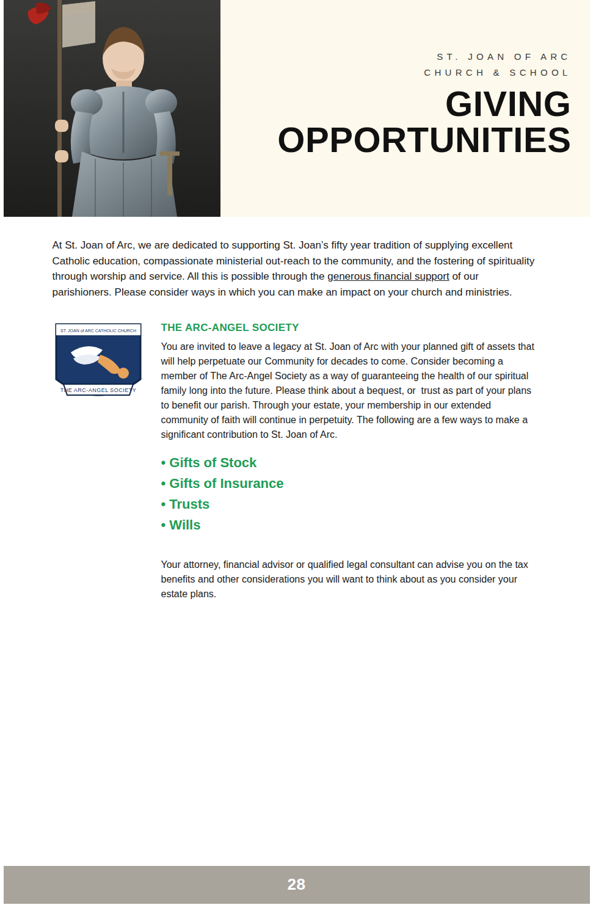St. Joan of Arc
Church & School
Giving
Opportunities
At St. Joan of Arc, we are dedicated to supporting St. Joan’s fifty year tradition of supplying excellent Catholic education, compassionate ministerial out-reach to the community, and the fostering of spirituality through worship and service. All this is possible through the generous financial support of our parishioners. Please consider ways in which you can make an impact on your church and ministries.
ST. JOAN of ARC CATHOLIC CHURCH THE ARC-ANGEL SOCIETY
The Arc-Angel Society
You are invited to leave a legacy at St. Joan of Arc with your planned gift of assets that will help perpetuate our Community for decades to come. Consider becoming a member of The Arc-Angel Society as a way of guaranteeing the health of our spiritual family long into the future. Please think about a bequest, or trust as part of your plans to benefit our parish. Through your estate, your membership in our extended community of faith will continue in perpetuity. The following are a few ways to make a significant contribution to St. Joan of Arc.
Gifts of Stock
Gifts of Insurance
Trusts
Wills
Your attorney, financial advisor or qualified legal consultant can advise you on the tax benefits and other considerations you will want to think about as you consider your estate plans.
28